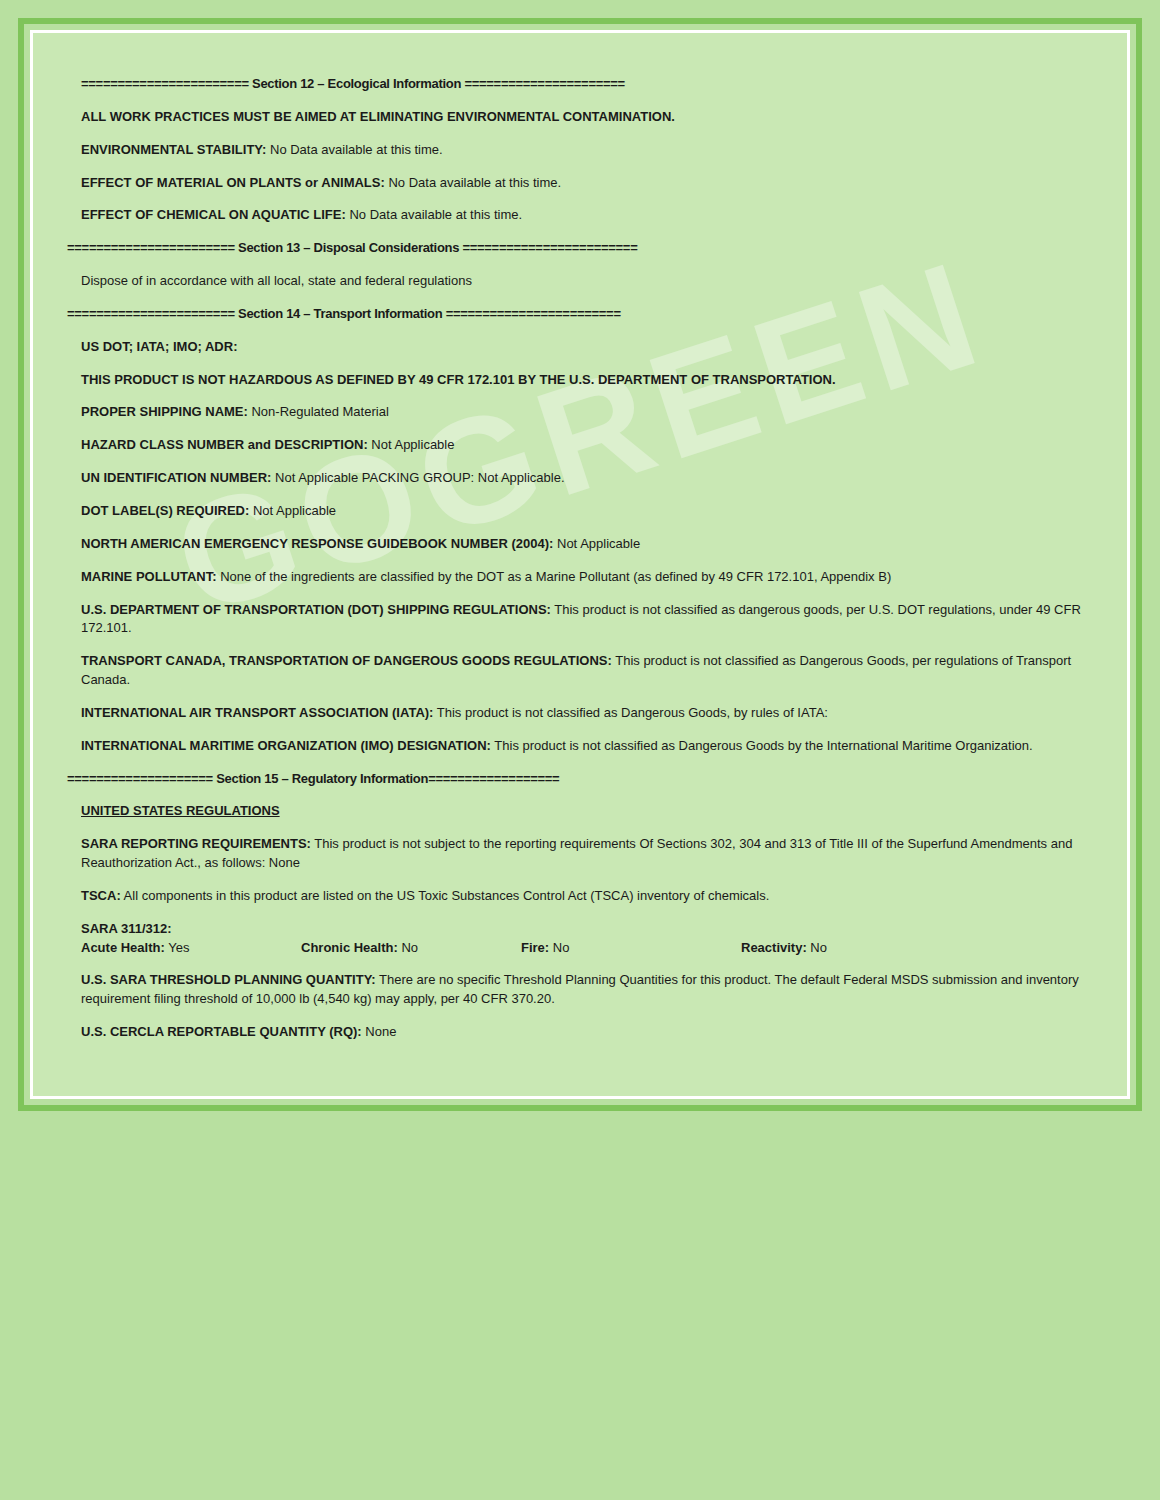GOGREEN
======================= Section 12 – Ecological Information ======================
ALL WORK PRACTICES MUST BE AIMED AT ELIMINATING ENVIRONMENTAL CONTAMINATION.
ENVIRONMENTAL STABILITY: No Data available at this time.
EFFECT OF MATERIAL ON PLANTS or ANIMALS: No Data available at this time.
EFFECT OF CHEMICAL ON AQUATIC LIFE: No Data available at this time.
======================= Section 13 – Disposal Considerations ========================
Dispose of in accordance with all local, state and federal regulations
======================= Section 14 – Transport Information ========================
US DOT; IATA; IMO; ADR:
THIS PRODUCT IS NOT HAZARDOUS AS DEFINED BY 49 CFR 172.101 BY THE U.S. DEPARTMENT OF TRANSPORTATION.
PROPER SHIPPING NAME: Non-Regulated Material
HAZARD CLASS NUMBER and DESCRIPTION: Not Applicable
UN IDENTIFICATION NUMBER: Not Applicable PACKING GROUP: Not Applicable.
DOT LABEL(S) REQUIRED: Not Applicable
NORTH AMERICAN EMERGENCY RESPONSE GUIDEBOOK NUMBER (2004): Not Applicable
MARINE POLLUTANT: None of the ingredients are classified by the DOT as a Marine Pollutant (as defined by 49 CFR 172.101, Appendix B)
U.S. DEPARTMENT OF TRANSPORTATION (DOT) SHIPPING REGULATIONS: This product is not classified as dangerous goods, per U.S. DOT regulations, under 49 CFR 172.101.
TRANSPORT CANADA, TRANSPORTATION OF DANGEROUS GOODS REGULATIONS: This product is not classified as Dangerous Goods, per regulations of Transport Canada.
INTERNATIONAL AIR TRANSPORT ASSOCIATION (IATA): This product is not classified as Dangerous Goods, by rules of IATA:
INTERNATIONAL MARITIME ORGANIZATION (IMO) DESIGNATION: This product is not classified as Dangerous Goods by the International Maritime Organization.
==================== Section 15 – Regulatory Information==================
UNITED STATES REGULATIONS
SARA REPORTING REQUIREMENTS: This product is not subject to the reporting requirements Of Sections 302, 304 and 313 of Title III of the Superfund Amendments and Reauthorization Act., as follows: None
TSCA: All components in this product are listed on the US Toxic Substances Control Act (TSCA) inventory of chemicals.
SARA 311/312:
Acute Health: Yes
Chronic Health: No
Fire: No
Reactivity: No
U.S. SARA THRESHOLD PLANNING QUANTITY: There are no specific Threshold Planning Quantities for this product. The default Federal MSDS submission and inventory requirement filing threshold of 10,000 lb (4,540 kg) may apply, per 40 CFR 370.20.
U.S. CERCLA REPORTABLE QUANTITY (RQ): None